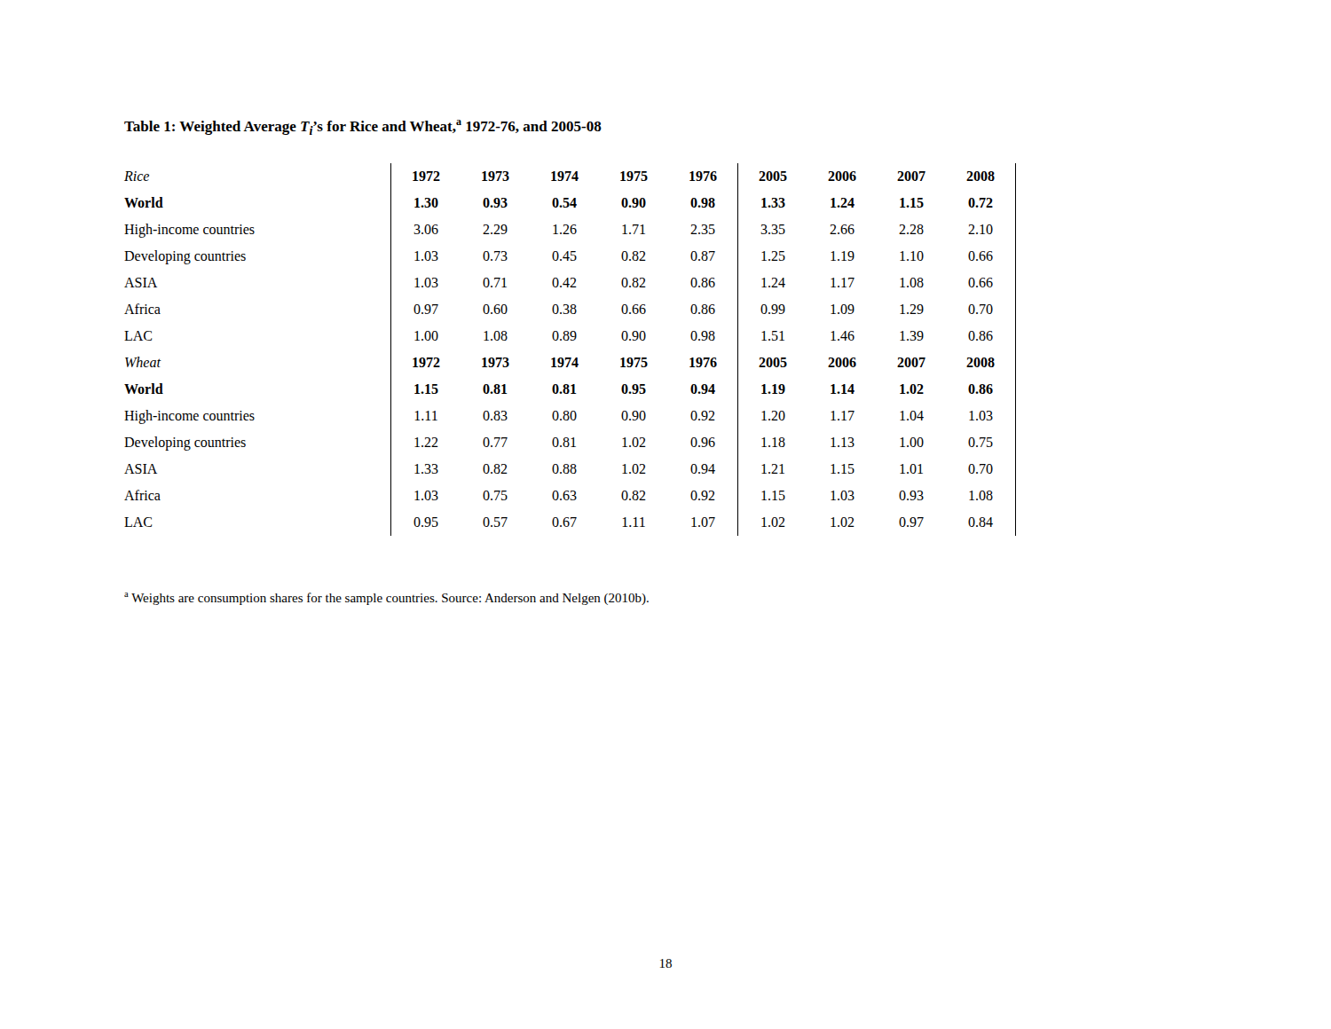Table 1: Weighted Average Ti’s for Rice and Wheat,a 1972-76, and 2005-08
| Rice | 1972 | 1973 | 1974 | 1975 | 1976 | 2005 | 2006 | 2007 | 2008 |
| World | 1.30 | 0.93 | 0.54 | 0.90 | 0.98 | 1.33 | 1.24 | 1.15 | 0.72 |
| High-income countries | 3.06 | 2.29 | 1.26 | 1.71 | 2.35 | 3.35 | 2.66 | 2.28 | 2.10 |
| Developing countries | 1.03 | 0.73 | 0.45 | 0.82 | 0.87 | 1.25 | 1.19 | 1.10 | 0.66 |
| ASIA | 1.03 | 0.71 | 0.42 | 0.82 | 0.86 | 1.24 | 1.17 | 1.08 | 0.66 |
| Africa | 0.97 | 0.60 | 0.38 | 0.66 | 0.86 | 0.99 | 1.09 | 1.29 | 0.70 |
| LAC | 1.00 | 1.08 | 0.89 | 0.90 | 0.98 | 1.51 | 1.46 | 1.39 | 0.86 |
| Wheat | 1972 | 1973 | 1974 | 1975 | 1976 | 2005 | 2006 | 2007 | 2008 |
| World | 1.15 | 0.81 | 0.81 | 0.95 | 0.94 | 1.19 | 1.14 | 1.02 | 0.86 |
| High-income countries | 1.11 | 0.83 | 0.80 | 0.90 | 0.92 | 1.20 | 1.17 | 1.04 | 1.03 |
| Developing countries | 1.22 | 0.77 | 0.81 | 1.02 | 0.96 | 1.18 | 1.13 | 1.00 | 0.75 |
| ASIA | 1.33 | 0.82 | 0.88 | 1.02 | 0.94 | 1.21 | 1.15 | 1.01 | 0.70 |
| Africa | 1.03 | 0.75 | 0.63 | 0.82 | 0.92 | 1.15 | 1.03 | 0.93 | 1.08 |
| LAC | 0.95 | 0.57 | 0.67 | 1.11 | 1.07 | 1.02 | 1.02 | 0.97 | 0.84 |
a Weights are consumption shares for the sample countries. Source: Anderson and Nelgen (2010b).
18